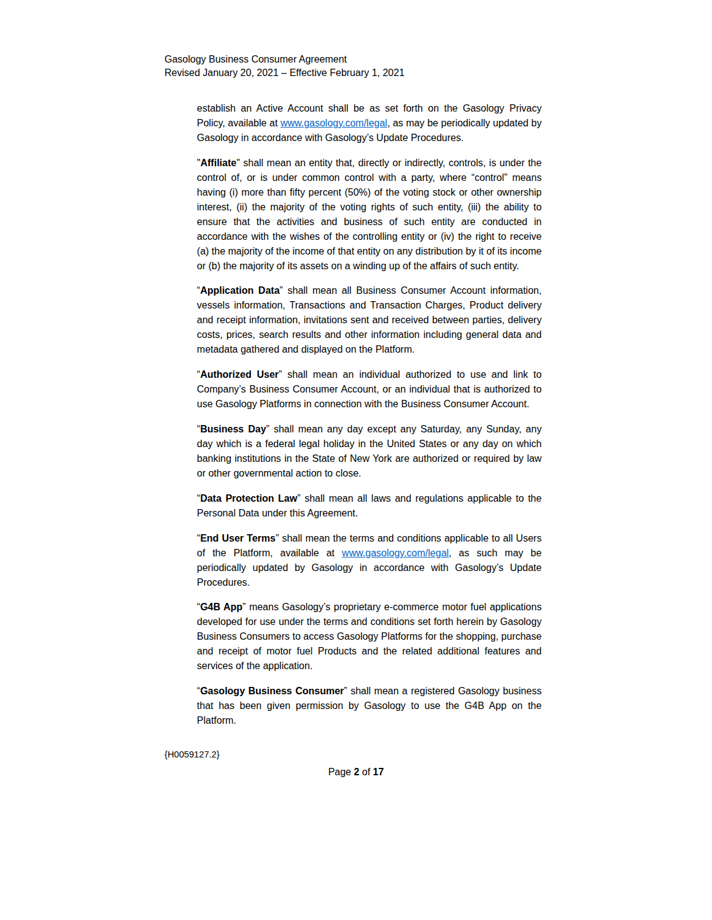Gasology Business Consumer Agreement
Revised January 20, 2021 – Effective February 1, 2021
establish an Active Account shall be as set forth on the Gasology Privacy Policy, available at www.gasology.com/legal, as may be periodically updated by Gasology in accordance with Gasology’s Update Procedures.
"Affiliate" shall mean an entity that, directly or indirectly, controls, is under the control of, or is under common control with a party, where “control” means having (i) more than fifty percent (50%) of the voting stock or other ownership interest, (ii) the majority of the voting rights of such entity, (iii) the ability to ensure that the activities and business of such entity are conducted in accordance with the wishes of the controlling entity or (iv) the right to receive (a) the majority of the income of that entity on any distribution by it of its income or (b) the majority of its assets on a winding up of the affairs of such entity.
“Application Data” shall mean all Business Consumer Account information, vessels information, Transactions and Transaction Charges, Product delivery and receipt information, invitations sent and received between parties, delivery costs, prices, search results and other information including general data and metadata gathered and displayed on the Platform.
“Authorized User” shall mean an individual authorized to use and link to Company’s Business Consumer Account, or an individual that is authorized to use Gasology Platforms in connection with the Business Consumer Account.
“Business Day” shall mean any day except any Saturday, any Sunday, any day which is a federal legal holiday in the United States or any day on which banking institutions in the State of New York are authorized or required by law or other governmental action to close.
“Data Protection Law” shall mean all laws and regulations applicable to the Personal Data under this Agreement.
“End User Terms” shall mean the terms and conditions applicable to all Users of the Platform, available at www.gasology.com/legal, as such may be periodically updated by Gasology in accordance with Gasology’s Update Procedures.
“G4B App” means Gasology’s proprietary e-commerce motor fuel applications developed for use under the terms and conditions set forth herein by Gasology Business Consumers to access Gasology Platforms for the shopping, purchase and receipt of motor fuel Products and the related additional features and services of the application.
“Gasology Business Consumer” shall mean a registered Gasology business that has been given permission by Gasology to use the G4B App on the Platform.
{H0059127.2}
Page 2 of 17